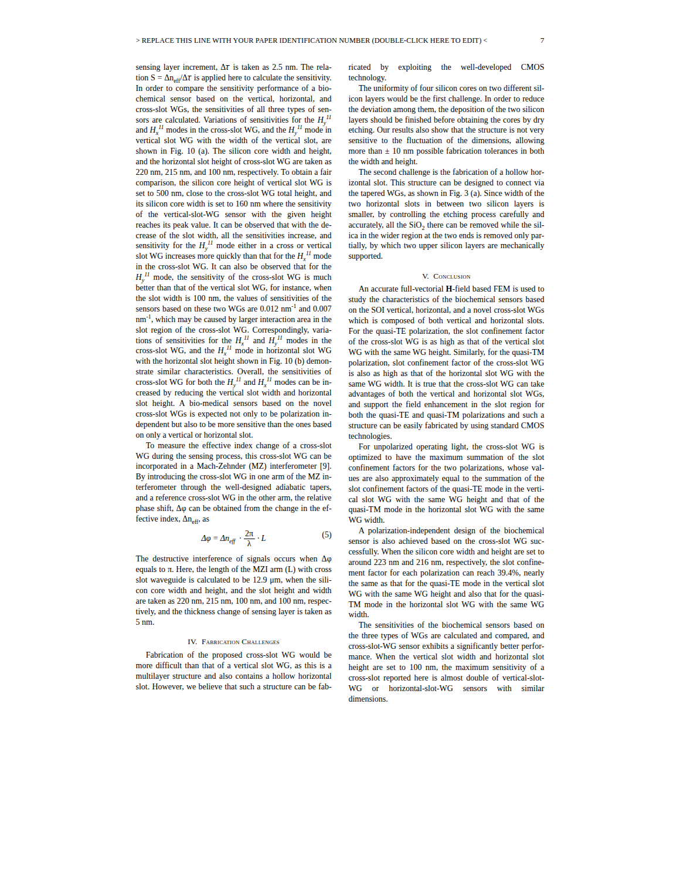> REPLACE THIS LINE WITH YOUR PAPER IDENTIFICATION NUMBER (DOUBLE-CLICK HERE TO EDIT) < 7
sensing layer increment, Δ𝜏 is taken as 2.5 nm. The relation S = Δneff/Δ𝜏 is applied here to calculate the sensitivity. In order to compare the sensitivity performance of a biochemical sensor based on the vertical, horizontal, and cross-slot WGs, the sensitivities of all three types of sensors are calculated. Variations of sensitivities for the Hy11 and Hx11 modes in the cross-slot WG, and the Hy11 mode in vertical slot WG with the width of the vertical slot, are shown in Fig. 10 (a). The silicon core width and height, and the horizontal slot height of cross-slot WG are taken as 220 nm, 215 nm, and 100 nm, respectively. To obtain a fair comparison, the silicon core height of vertical slot WG is set to 500 nm, close to the cross-slot WG total height, and its silicon core width is set to 160 nm where the sensitivity of the vertical-slot-WG sensor with the given height reaches its peak value. It can be observed that with the decrease of the slot width, all the sensitivities increase, and sensitivity for the Hy11 mode either in a cross or vertical slot WG increases more quickly than that for the Hx11 mode in the cross-slot WG. It can also be observed that for the Hy11 mode, the sensitivity of the cross-slot WG is much better than that of the vertical slot WG, for instance, when the slot width is 100 nm, the values of sensitivities of the sensors based on these two WGs are 0.012 nm-1 and 0.007 nm-1, which may be caused by larger interaction area in the slot region of the cross-slot WG. Correspondingly, variations of sensitivities for the Hx11 and Hy11 modes in the cross-slot WG, and the Hx11 mode in horizontal slot WG with the horizontal slot height shown in Fig. 10 (b) demonstrate similar characteristics. Overall, the sensitivities of cross-slot WG for both the Hy11 and Hx11 modes can be increased by reducing the vertical slot width and horizontal slot height. A bio-medical sensors based on the novel cross-slot WGs is expected not only to be polarization independent but also to be more sensitive than the ones based on only a vertical or horizontal slot.
To measure the effective index change of a cross-slot WG during the sensing process, this cross-slot WG can be incorporated in a Mach-Zehnder (MZ) interferometer [9]. By introducing the cross-slot WG in one arm of the MZ interferometer through the well-designed adiabatic tapers, and a reference cross-slot WG in the other arm, the relative phase shift, Δφ can be obtained from the change in the effective index, Δneff, as
Δφ = Δneff · 2π λ · L (5)
The destructive interference of signals occurs when Δφ equals to π. Here, the length of the MZI arm (L) with cross slot waveguide is calculated to be 12.9 μm, when the silicon core width and height, and the slot height and width are taken as 220 nm, 215 nm, 100 nm, and 100 nm, respectively, and the thickness change of sensing layer is taken as 5 nm.
IV. Fabrication Challenges
Fabrication of the proposed cross-slot WG would be more difficult than that of a vertical slot WG, as this is a multilayer structure and also contains a hollow horizontal slot. However, we believe that such a structure can be fabricated by exploiting the well-developed CMOS technology.
The uniformity of four silicon cores on two different silicon layers would be the first challenge. In order to reduce the deviation among them, the deposition of the two silicon layers should be finished before obtaining the cores by dry etching. Our results also show that the structure is not very sensitive to the fluctuation of the dimensions, allowing more than ± 10 nm possible fabrication tolerances in both the width and height.
The second challenge is the fabrication of a hollow horizontal slot. This structure can be designed to connect via the tapered WGs, as shown in Fig. 3 (a). Since width of the two horizontal slots in between two silicon layers is smaller, by controlling the etching process carefully and accurately, all the SiO2 there can be removed while the silica in the wider region at the two ends is removed only partially, by which two upper silicon layers are mechanically supported.
V. Conclusion
An accurate full-vectorial H-field based FEM is used to study the characteristics of the biochemical sensors based on the SOI vertical, horizontal, and a novel cross-slot WGs which is composed of both vertical and horizontal slots. For the quasi-TE polarization, the slot confinement factor of the cross-slot WG is as high as that of the vertical slot WG with the same WG height. Similarly, for the quasi-TM polarization, slot confinement factor of the cross-slot WG is also as high as that of the horizontal slot WG with the same WG width. It is true that the cross-slot WG can take advantages of both the vertical and horizontal slot WGs, and support the field enhancement in the slot region for both the quasi-TE and quasi-TM polarizations and such a structure can be easily fabricated by using standard CMOS technologies.
For unpolarized operating light, the cross-slot WG is optimized to have the maximum summation of the slot confinement factors for the two polarizations, whose values are also approximately equal to the summation of the slot confinement factors of the quasi-TE mode in the vertical slot WG with the same WG height and that of the quasi-TM mode in the horizontal slot WG with the same WG width.
A polarization-independent design of the biochemical sensor is also achieved based on the cross-slot WG successfully. When the silicon core width and height are set to around 223 nm and 216 nm, respectively, the slot confinement factor for each polarization can reach 39.4%, nearly the same as that for the quasi-TE mode in the vertical slot WG with the same WG height and also that for the quasi-TM mode in the horizontal slot WG with the same WG width.
The sensitivities of the biochemical sensors based on the three types of WGs are calculated and compared, and cross-slot-WG sensor exhibits a significantly better performance. When the vertical slot width and horizontal slot height are set to 100 nm, the maximum sensitivity of a cross-slot reported here is almost double of vertical-slot-WG or horizontal-slot-WG sensors with similar dimensions.